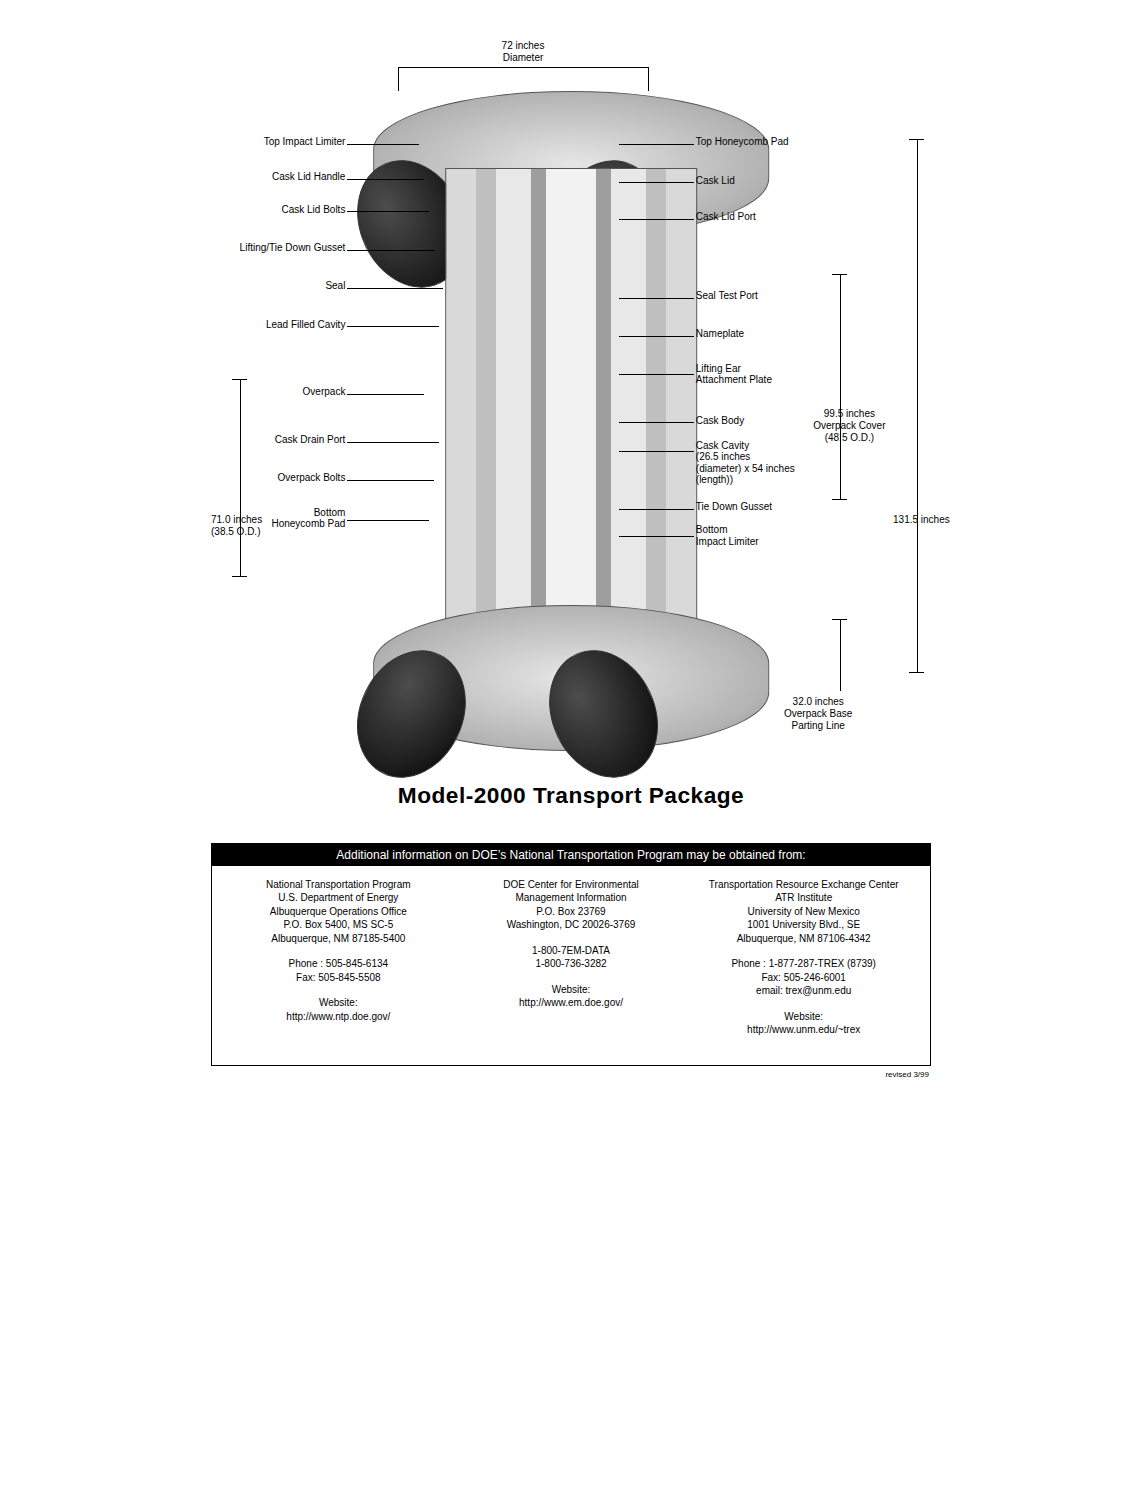72 inches
Diameter
Top Impact Limiter
Cask Lid Handle
Cask Lid Bolts
Lifting/Tie Down Gusset
Seal
Lead Filled Cavity
Overpack
Cask Drain Port
Overpack Bolts
Bottom
Honeycomb Pad
Top Honeycomb Pad
Cask Lid
Cask Lid Port
Seal Test Port
Nameplate
Lifting Ear
Attachment Plate
Cask Body
Cask Cavity
(26.5 inches
(diameter) x 54 inches
(length))
Tie Down Gusset
Bottom
Impact Limiter
71.0 inches
(38.5 O.D.)
99.5 inches
Overpack Cover
(48.5 O.D.)
131.5 inches
32.0 inches
Overpack Base
Parting Line
Model-2000 Transport Package
Additional information on DOE’s National Transportation Program may be obtained from:
National Transportation Program
U.S. Department of Energy
Albuquerque Operations Office
P.O. Box 5400, MS SC-5
Albuquerque, NM 87185-5400
Phone : 505-845-6134
Fax: 505-845-5508
Website:
http://www.ntp.doe.gov/
DOE Center for Environmental
Management Information
P.O. Box 23769
Washington, DC 20026-3769
1-800-7EM-DATA
1-800-736-3282
Website:
http://www.em.doe.gov/
Transportation Resource Exchange Center
ATR Institute
University of New Mexico
1001 University Blvd., SE
Albuquerque, NM 87106-4342
Phone : 1-877-287-TREX (8739)
Fax: 505-246-6001
email: trex@unm.edu
Website:
http://www.unm.edu/~trex
revised 3/99